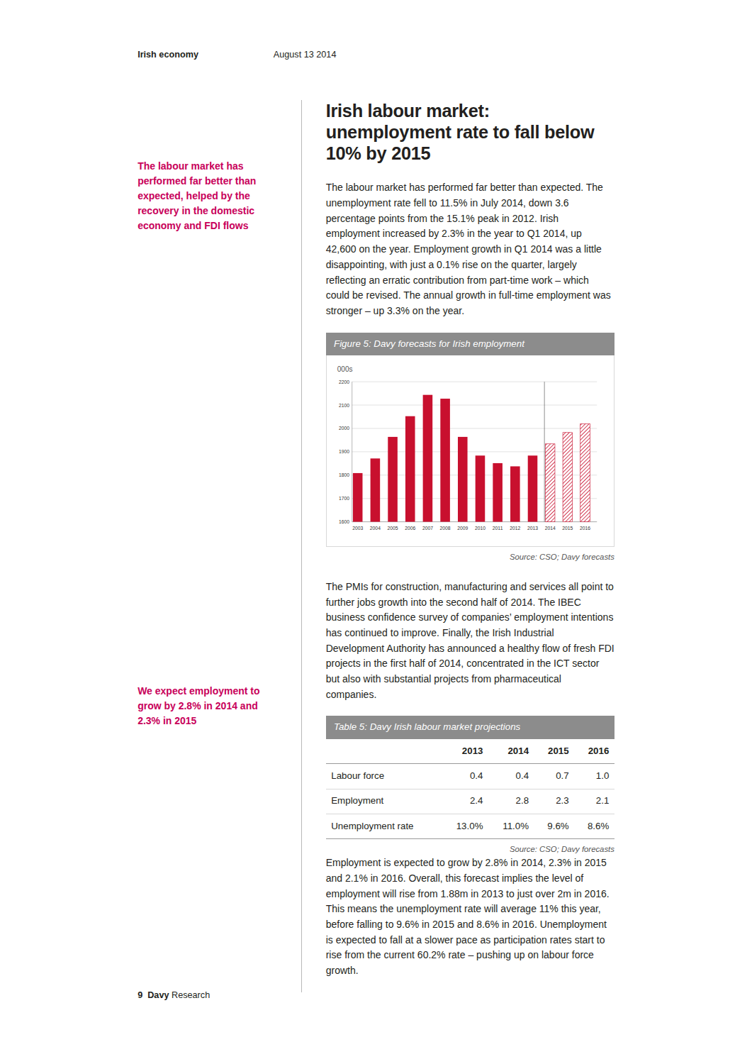Irish economy August 13 2014
The labour market has performed far better than expected, helped by the recovery in the domestic economy and FDI flows
We expect employment to grow by 2.8% in 2014 and 2.3% in 2015
Irish labour market: unemployment rate to fall below 10% by 2015
The labour market has performed far better than expected. The unemployment rate fell to 11.5% in July 2014, down 3.6 percentage points from the 15.1% peak in 2012. Irish employment increased by 2.3% in the year to Q1 2014, up 42,600 on the year. Employment growth in Q1 2014 was a little disappointing, with just a 0.1% rise on the quarter, largely reflecting an erratic contribution from part-time work – which could be revised. The annual growth in full-time employment was stronger – up 3.3% on the year.
Figure 5: Davy forecasts for Irish employment
000s
1600 1700 1800 1900 2000 2100 2200 2003 2004 2005 2006 2007 2008 2009 2010 2011 2012 2013 2014 2015 2016
Source: CSO; Davy forecasts
The PMIs for construction, manufacturing and services all point to further jobs growth into the second half of 2014. The IBEC business confidence survey of companies’ employment intentions has continued to improve. Finally, the Irish Industrial Development Authority has announced a healthy flow of fresh FDI projects in the first half of 2014, concentrated in the ICT sector but also with substantial projects from pharmaceutical companies.
Table 5: Davy Irish labour market projections
| | 2013 | 2014 | 2015 | 2016 |
| --- | --- | --- | --- | --- |
| Labour force | 0.4 | 0.4 | 0.7 | 1.0 |
| Employment | 2.4 | 2.8 | 2.3 | 2.1 |
| Unemployment rate | 13.0% | 11.0% | 9.6% | 8.6% |
Source: CSO; Davy forecasts
Employment is expected to grow by 2.8% in 2014, 2.3% in 2015 and 2.1% in 2016. Overall, this forecast implies the level of employment will rise from 1.88m in 2013 to just over 2m in 2016. This means the unemployment rate will average 11% this year, before falling to 9.6% in 2015 and 8.6% in 2016. Unemployment is expected to fall at a slower pace as participation rates start to rise from the current 60.2% rate – pushing up on labour force growth.
9 Davy Research